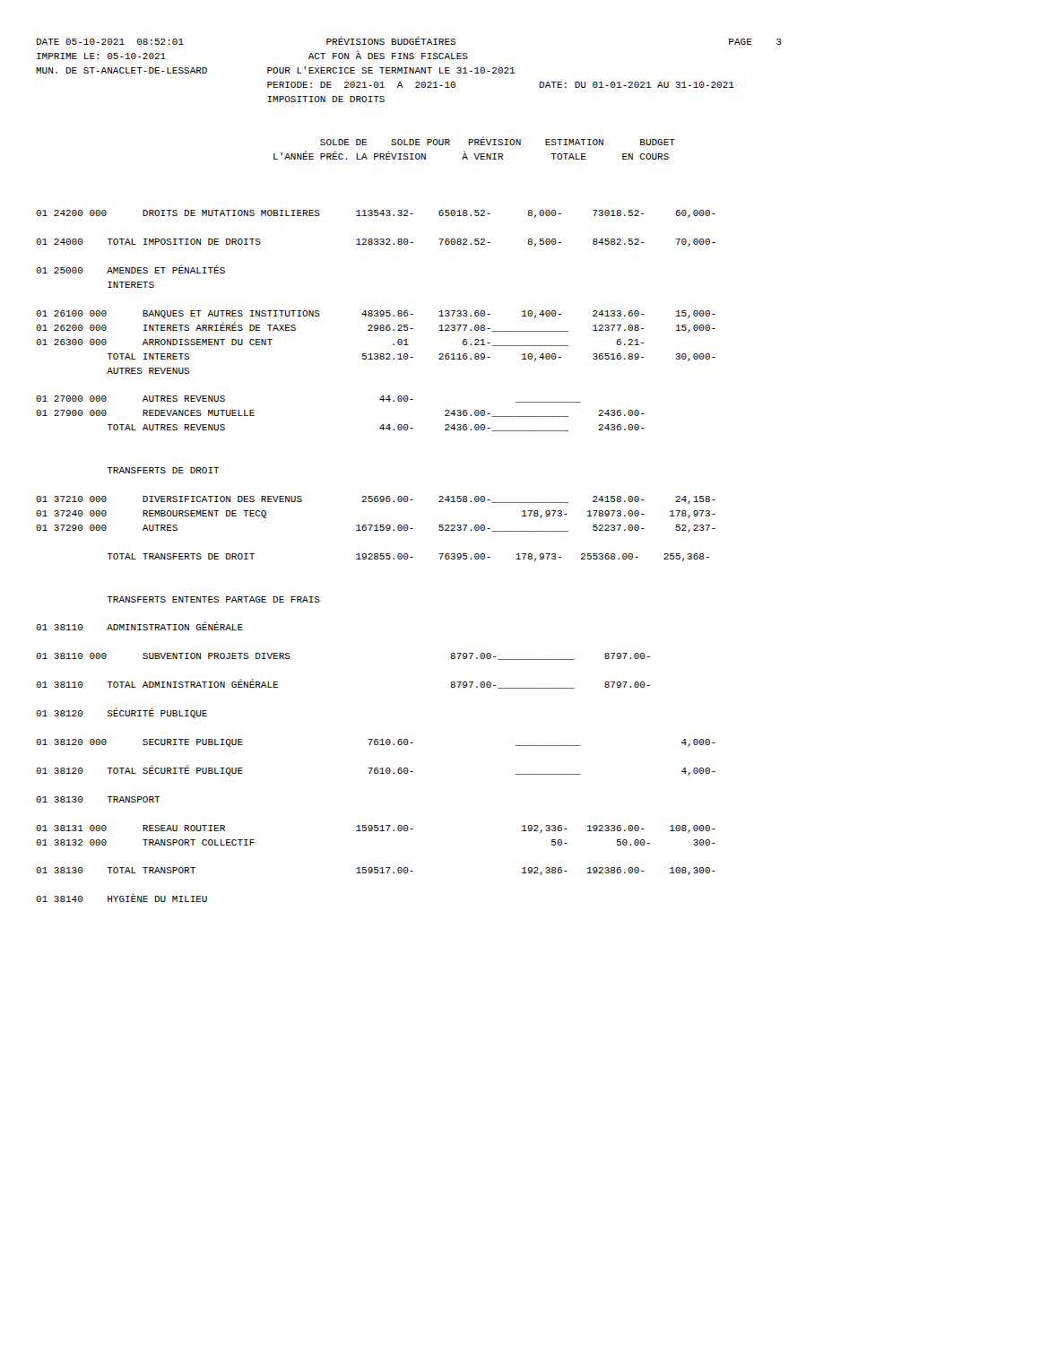DATE 05-10-2021  08:52:01                        PRÉVISIONS BUDGÉTAIRES                                              PAGE    3
IMPRIME LE: 05-10-2021                        ACT FON À DES FINS FISCALES
MUN. DE ST-ANACLET-DE-LESSARD          POUR L'EXERCICE SE TERMINANT LE 31-10-2021
                                       PERIODE: DE  2021-01  A  2021-10              DATE: DU 01-01-2021 AU 31-10-2021
                                       IMPOSITION DE DROITS


                                                SOLDE DE    SOLDE POUR   PRÉVISION    ESTIMATION      BUDGET
                                        L'ANNÉE PRÉC. LA PRÉVISION      À VENIR        TOTALE      EN COURS



01 24200 000      DROITS DE MUTATIONS MOBILIERES      113543.32-    65018.52-      8,000-     73018.52-     60,000-

01 24000    TOTAL IMPOSITION DE DROITS                128332.80-    76082.52-      8,500-     84582.52-     70,000-

01 25000    AMENDES ET PÉNALITÉS
            INTERETS

01 26100 000      BANQUES ET AUTRES INSTITUTIONS       48395.86-    13733.60-     10,400-     24133.60-     15,000-
01 26200 000      INTERETS ARRIÉRÉS DE TAXES            2986.25-    12377.08-_____________    12377.08-     15,000-
01 26300 000      ARRONDISSEMENT DU CENT                    .01         6.21-_____________        6.21-
            TOTAL INTERETS                             51382.10-    26116.89-     10,400-     36516.89-     30,000-
            AUTRES REVENUS

01 27000 000      AUTRES REVENUS                          44.00-                 ___________
01 27900 000      REDEVANCES MUTUELLE                                2436.00-_____________     2436.00-
            TOTAL AUTRES REVENUS                          44.00-     2436.00-_____________     2436.00-


            TRANSFERTS DE DROIT

01 37210 000      DIVERSIFICATION DES REVENUS          25696.00-    24158.00-_____________    24158.00-     24,158-
01 37240 000      REMBOURSEMENT DE TECQ                                           178,973-   178973.00-    178,973-
01 37290 000      AUTRES                              167159.00-    52237.00-_____________    52237.00-     52,237-

            TOTAL TRANSFERTS DE DROIT                 192855.00-    76395.00-    178,973-   255368.00-    255,368-


            TRANSFERTS ENTENTES PARTAGE DE FRAIS

01 38110    ADMINISTRATION GÉNÉRALE

01 38110 000      SUBVENTION PROJETS DIVERS                           8797.00-_____________     8797.00-

01 38110    TOTAL ADMINISTRATION GÉNÉRALE                             8797.00-_____________     8797.00-

01 38120    SÉCURITÉ PUBLIQUE

01 38120 000      SECURITE PUBLIQUE                     7610.60-                 ___________                 4,000-

01 38120    TOTAL SÉCURITÉ PUBLIQUE                     7610.60-                 ___________                 4,000-

01 38130    TRANSPORT

01 38131 000      RESEAU ROUTIER                      159517.00-                  192,336-   192336.00-    108,000-
01 38132 000      TRANSPORT COLLECTIF                                                  50-        50.00-       300-

01 38130    TOTAL TRANSPORT                           159517.00-                  192,386-   192386.00-    108,300-

01 38140    HYGIÈNE DU MILIEU